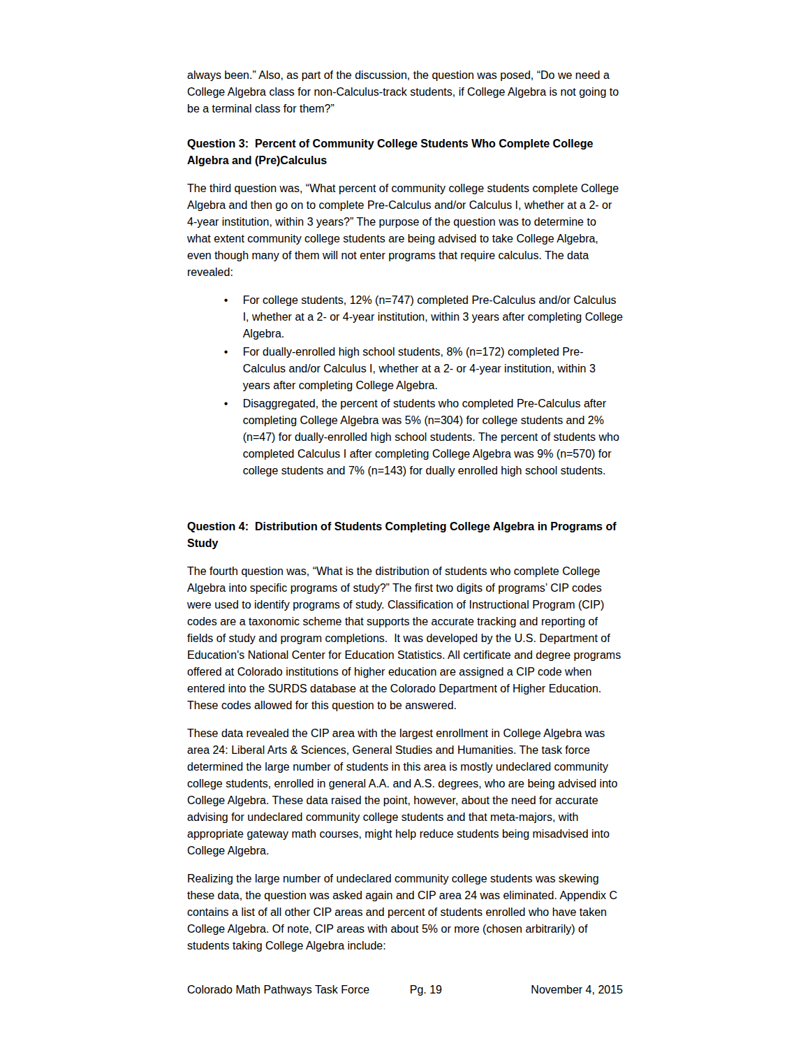always been.” Also, as part of the discussion, the question was posed, “Do we need a College Algebra class for non-Calculus-track students, if College Algebra is not going to be a terminal class for them?”
Question 3: Percent of Community College Students Who Complete College Algebra and (Pre)Calculus
The third question was, “What percent of community college students complete College Algebra and then go on to complete Pre-Calculus and/or Calculus I, whether at a 2- or 4-year institution, within 3 years?” The purpose of the question was to determine to what extent community college students are being advised to take College Algebra, even though many of them will not enter programs that require calculus. The data revealed:
For college students, 12% (n=747) completed Pre-Calculus and/or Calculus I, whether at a 2- or 4-year institution, within 3 years after completing College Algebra.
For dually-enrolled high school students, 8% (n=172) completed Pre-Calculus and/or Calculus I, whether at a 2- or 4-year institution, within 3 years after completing College Algebra.
Disaggregated, the percent of students who completed Pre-Calculus after completing College Algebra was 5% (n=304) for college students and 2% (n=47) for dually-enrolled high school students. The percent of students who completed Calculus I after completing College Algebra was 9% (n=570) for college students and 7% (n=143) for dually enrolled high school students.
Question 4: Distribution of Students Completing College Algebra in Programs of Study
The fourth question was, “What is the distribution of students who complete College Algebra into specific programs of study?” The first two digits of programs’ CIP codes were used to identify programs of study. Classification of Instructional Program (CIP) codes are a taxonomic scheme that supports the accurate tracking and reporting of fields of study and program completions. It was developed by the U.S. Department of Education's National Center for Education Statistics. All certificate and degree programs offered at Colorado institutions of higher education are assigned a CIP code when entered into the SURDS database at the Colorado Department of Higher Education. These codes allowed for this question to be answered.
These data revealed the CIP area with the largest enrollment in College Algebra was area 24: Liberal Arts & Sciences, General Studies and Humanities. The task force determined the large number of students in this area is mostly undeclared community college students, enrolled in general A.A. and A.S. degrees, who are being advised into College Algebra. These data raised the point, however, about the need for accurate advising for undeclared community college students and that meta-majors, with appropriate gateway math courses, might help reduce students being misadvised into College Algebra.
Realizing the large number of undeclared community college students was skewing these data, the question was asked again and CIP area 24 was eliminated. Appendix C contains a list of all other CIP areas and percent of students enrolled who have taken College Algebra. Of note, CIP areas with about 5% or more (chosen arbitrarily) of students taking College Algebra include:
Colorado Math Pathways Task Force Pg. 19 November 4, 2015